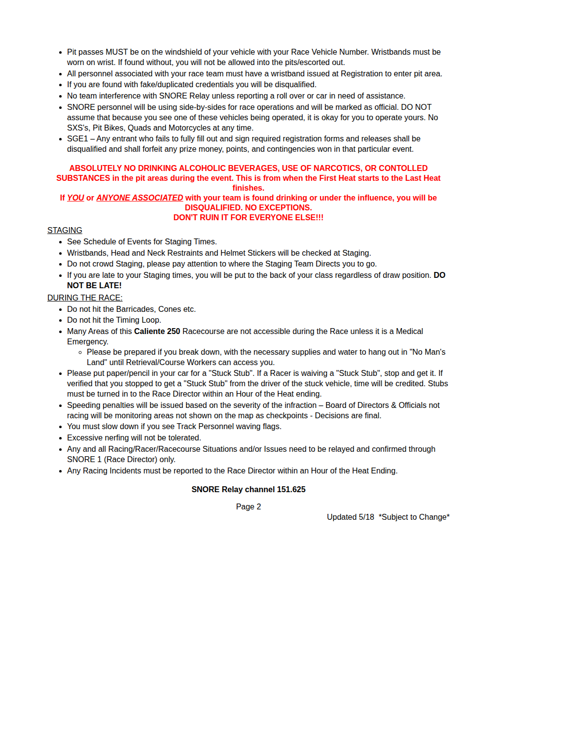Pit passes MUST be on the windshield of your vehicle with your Race Vehicle Number. Wristbands must be worn on wrist. If found without, you will not be allowed into the pits/escorted out.
All personnel associated with your race team must have a wristband issued at Registration to enter pit area.
If you are found with fake/duplicated credentials you will be disqualified.
No team interference with SNORE Relay unless reporting a roll over or car in need of assistance.
SNORE personnel will be using side-by-sides for race operations and will be marked as official. DO NOT assume that because you see one of these vehicles being operated, it is okay for you to operate yours. No SXS's, Pit Bikes, Quads and Motorcycles at any time.
SGE1 – Any entrant who fails to fully fill out and sign required registration forms and releases shall be disqualified and shall forfeit any prize money, points, and contingencies won in that particular event.
ABSOLUTELY NO DRINKING ALCOHOLIC BEVERAGES, USE OF NARCOTICS, OR CONTOLLED SUBSTANCES in the pit areas during the event. This is from when the First Heat starts to the Last Heat finishes.
If YOU or ANYONE ASSOCIATED with your team is found drinking or under the influence, you will be DISQUALIFIED. NO EXCEPTIONS.
DON'T RUIN IT FOR EVERYONE ELSE!!!
STAGING
See Schedule of Events for Staging Times.
Wristbands, Head and Neck Restraints and Helmet Stickers will be checked at Staging.
Do not crowd Staging, please pay attention to where the Staging Team Directs you to go.
If you are late to your Staging times, you will be put to the back of your class regardless of draw position. DO NOT BE LATE!
DURING THE RACE:
Do not hit the Barricades, Cones etc.
Do not hit the Timing Loop.
Many Areas of this Caliente 250 Racecourse are not accessible during the Race unless it is a Medical Emergency.
Please be prepared if you break down, with the necessary supplies and water to hang out in "No Man's Land" until Retrieval/Course Workers can access you.
Please put paper/pencil in your car for a "Stuck Stub". If a Racer is waiving a "Stuck Stub", stop and get it. If verified that you stopped to get a "Stuck Stub" from the driver of the stuck vehicle, time will be credited. Stubs must be turned in to the Race Director within an Hour of the Heat ending.
Speeding penalties will be issued based on the severity of the infraction – Board of Directors & Officials not racing will be monitoring areas not shown on the map as checkpoints - Decisions are final.
You must slow down if you see Track Personnel waving flags.
Excessive nerfing will not be tolerated.
Any and all Racing/Racer/Racecourse Situations and/or Issues need to be relayed and confirmed through SNORE 1 (Race Director) only.
Any Racing Incidents must be reported to the Race Director within an Hour of the Heat Ending.
SNORE Relay channel 151.625
Page 2
Updated 5/18 *Subject to Change*